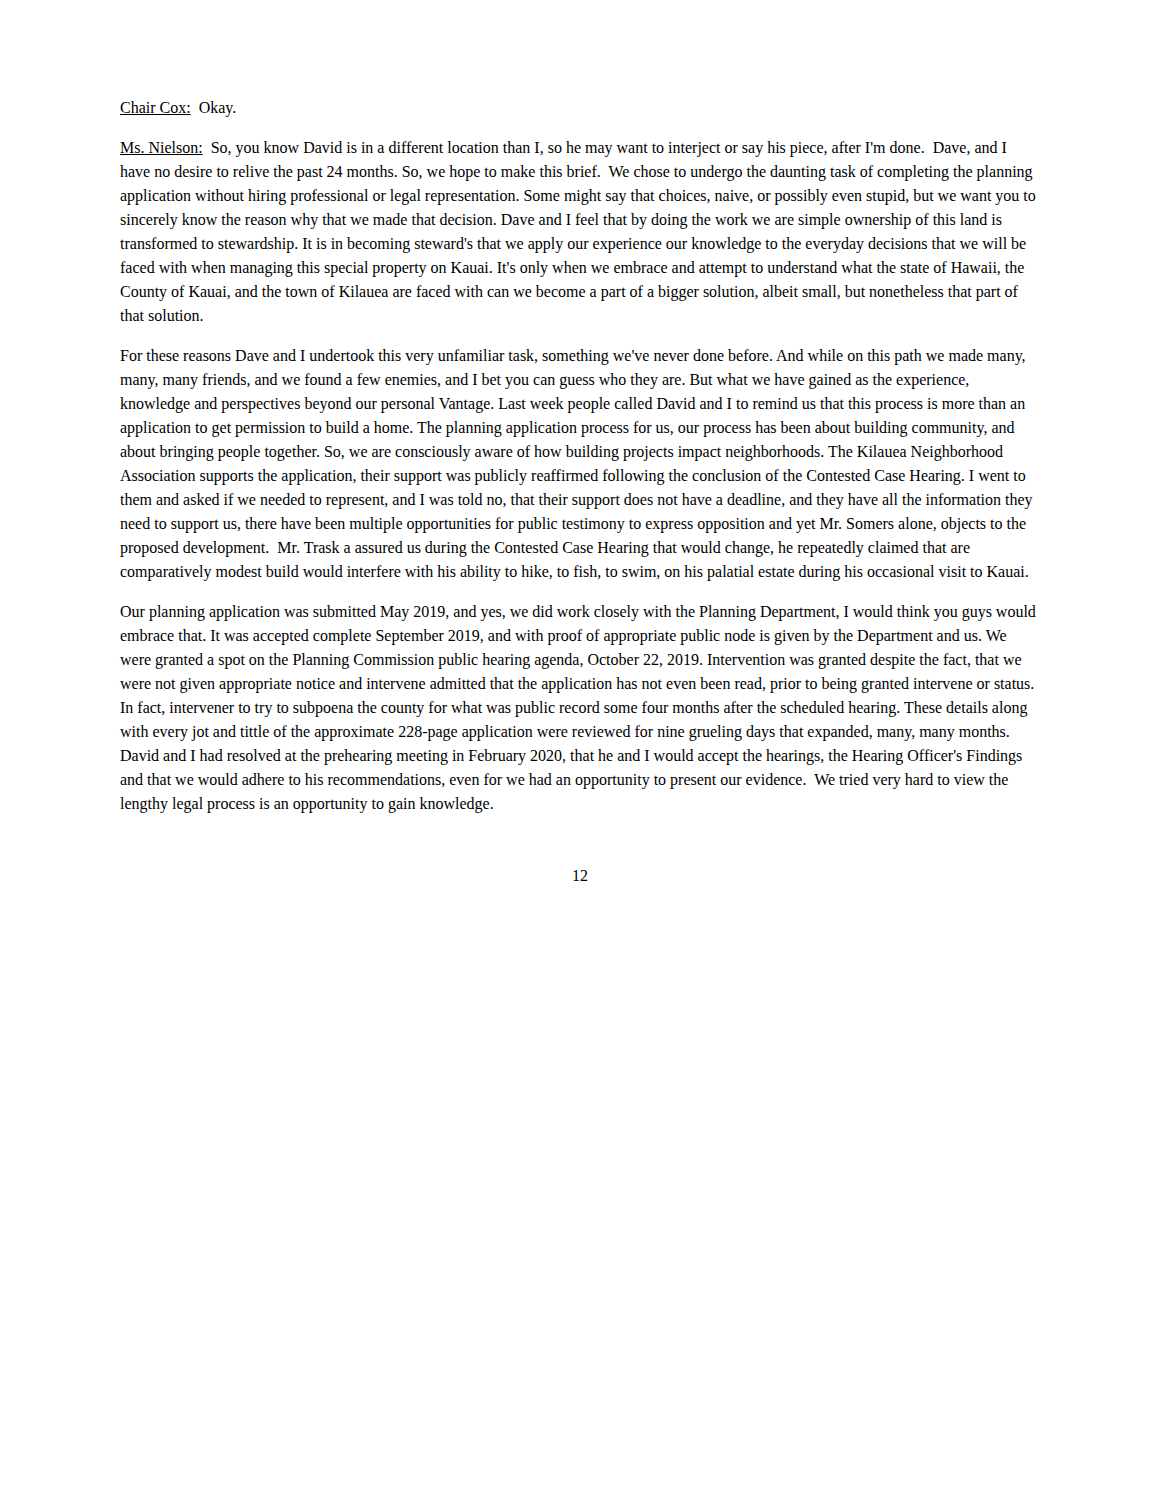Chair Cox: Okay.
Ms. Nielson: So, you know David is in a different location than I, so he may want to interject or say his piece, after I'm done. Dave, and I have no desire to relive the past 24 months. So, we hope to make this brief. We chose to undergo the daunting task of completing the planning application without hiring professional or legal representation. Some might say that choices, naive, or possibly even stupid, but we want you to sincerely know the reason why that we made that decision. Dave and I feel that by doing the work we are simple ownership of this land is transformed to stewardship. It is in becoming steward's that we apply our experience our knowledge to the everyday decisions that we will be faced with when managing this special property on Kauai. It's only when we embrace and attempt to understand what the state of Hawaii, the County of Kauai, and the town of Kilauea are faced with can we become a part of a bigger solution, albeit small, but nonetheless that part of that solution.
For these reasons Dave and I undertook this very unfamiliar task, something we've never done before. And while on this path we made many, many, many friends, and we found a few enemies, and I bet you can guess who they are. But what we have gained as the experience, knowledge and perspectives beyond our personal Vantage. Last week people called David and I to remind us that this process is more than an application to get permission to build a home. The planning application process for us, our process has been about building community, and about bringing people together. So, we are consciously aware of how building projects impact neighborhoods. The Kilauea Neighborhood Association supports the application, their support was publicly reaffirmed following the conclusion of the Contested Case Hearing. I went to them and asked if we needed to represent, and I was told no, that their support does not have a deadline, and they have all the information they need to support us, there have been multiple opportunities for public testimony to express opposition and yet Mr. Somers alone, objects to the proposed development. Mr. Trask a assured us during the Contested Case Hearing that would change, he repeatedly claimed that are comparatively modest build would interfere with his ability to hike, to fish, to swim, on his palatial estate during his occasional visit to Kauai.
Our planning application was submitted May 2019, and yes, we did work closely with the Planning Department, I would think you guys would embrace that. It was accepted complete September 2019, and with proof of appropriate public node is given by the Department and us. We were granted a spot on the Planning Commission public hearing agenda, October 22, 2019. Intervention was granted despite the fact, that we were not given appropriate notice and intervene admitted that the application has not even been read, prior to being granted intervene or status. In fact, intervener to try to subpoena the county for what was public record some four months after the scheduled hearing. These details along with every jot and tittle of the approximate 228-page application were reviewed for nine grueling days that expanded, many, many months. David and I had resolved at the prehearing meeting in February 2020, that he and I would accept the hearings, the Hearing Officer's Findings and that we would adhere to his recommendations, even for we had an opportunity to present our evidence. We tried very hard to view the lengthy legal process is an opportunity to gain knowledge.
12